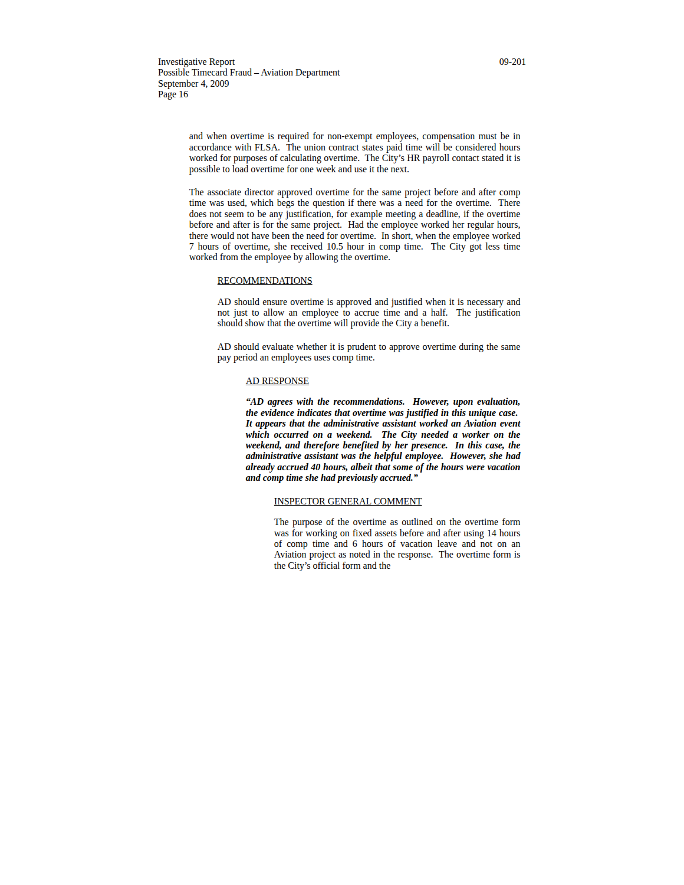Investigative Report
Possible Timecard Fraud – Aviation Department
September 4, 2009
Page 16
09-201
and when overtime is required for non-exempt employees, compensation must be in accordance with FLSA. The union contract states paid time will be considered hours worked for purposes of calculating overtime. The City’s HR payroll contact stated it is possible to load overtime for one week and use it the next.
The associate director approved overtime for the same project before and after comp time was used, which begs the question if there was a need for the overtime. There does not seem to be any justification, for example meeting a deadline, if the overtime before and after is for the same project. Had the employee worked her regular hours, there would not have been the need for overtime. In short, when the employee worked 7 hours of overtime, she received 10.5 hour in comp time. The City got less time worked from the employee by allowing the overtime.
RECOMMENDATIONS
AD should ensure overtime is approved and justified when it is necessary and not just to allow an employee to accrue time and a half. The justification should show that the overtime will provide the City a benefit.
AD should evaluate whether it is prudent to approve overtime during the same pay period an employees uses comp time.
AD RESPONSE
“AD agrees with the recommendations. However, upon evaluation, the evidence indicates that overtime was justified in this unique case. It appears that the administrative assistant worked an Aviation event which occurred on a weekend. The City needed a worker on the weekend, and therefore benefited by her presence. In this case, the administrative assistant was the helpful employee. However, she had already accrued 40 hours, albeit that some of the hours were vacation and comp time she had previously accrued.”
INSPECTOR GENERAL COMMENT
The purpose of the overtime as outlined on the overtime form was for working on fixed assets before and after using 14 hours of comp time and 6 hours of vacation leave and not on an Aviation project as noted in the response. The overtime form is the City’s official form and the